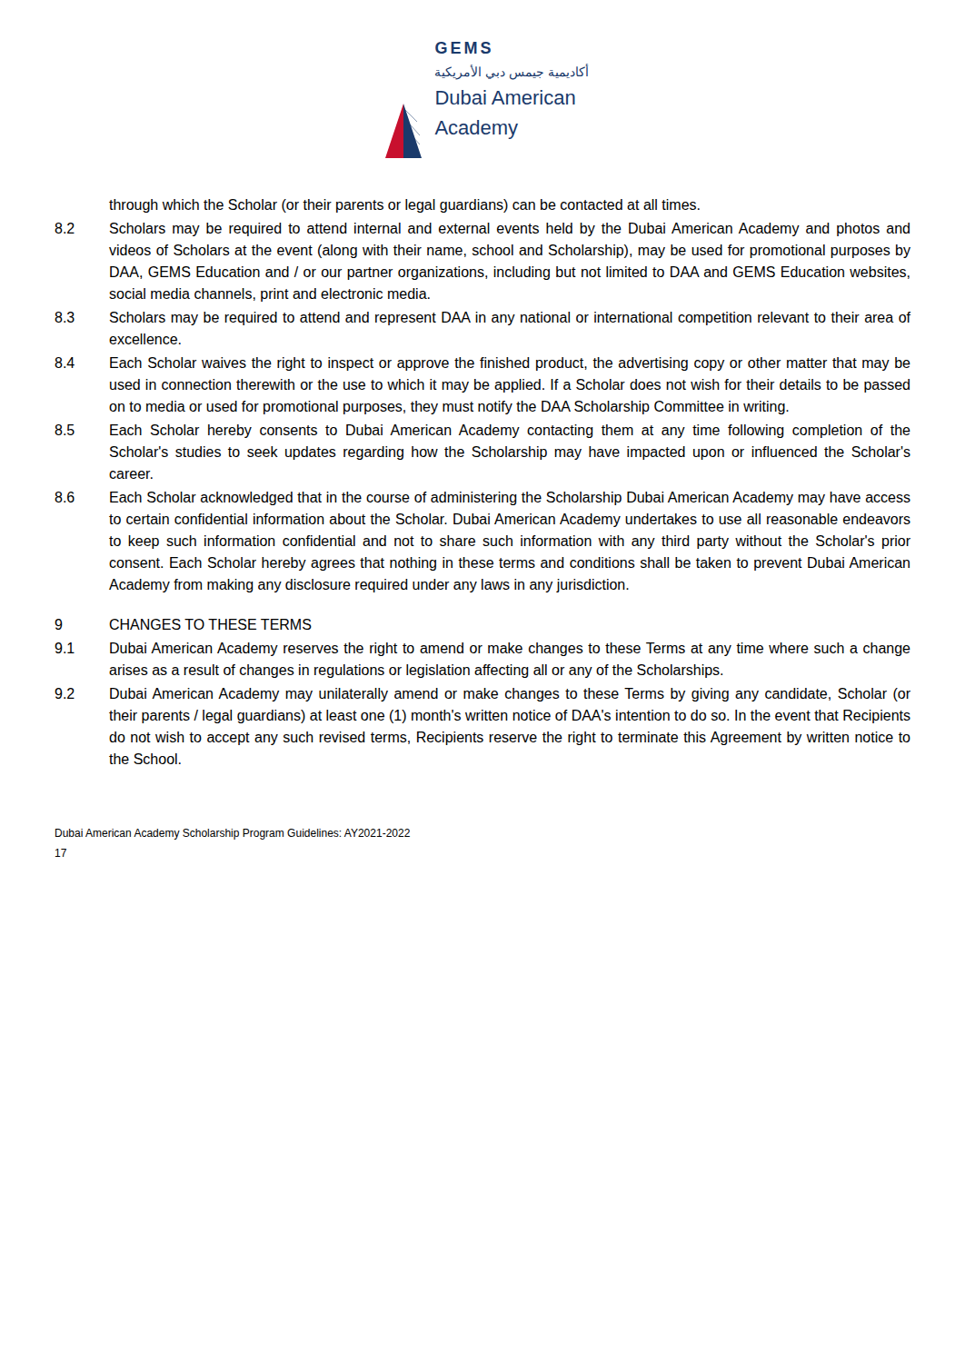GEMS
أكاديمية جيمس دبي الأمريكية
Dubai American
Academy
through which the Scholar (or their parents or legal guardians) can be contacted at all times.
8.2
Scholars may be required to attend internal and external events held by the Dubai American Academy and photos and videos of Scholars at the event (along with their name, school and Scholarship), may be used for promotional purposes by DAA, GEMS Education and / or our partner organizations, including but not limited to DAA and GEMS Education websites, social media channels, print and electronic media.
8.3
Scholars may be required to attend and represent DAA in any national or international competition relevant to their area of excellence.
8.4
Each Scholar waives the right to inspect or approve the finished product, the advertising copy or other matter that may be used in connection therewith or the use to which it may be applied. If a Scholar does not wish for their details to be passed on to media or used for promotional purposes, they must notify the DAA Scholarship Committee in writing.
8.5
Each Scholar hereby consents to Dubai American Academy contacting them at any time following completion of the Scholar's studies to seek updates regarding how the Scholarship may have impacted upon or influenced the Scholar's career.
8.6
Each Scholar acknowledged that in the course of administering the Scholarship Dubai American Academy may have access to certain confidential information about the Scholar. Dubai American Academy undertakes to use all reasonable endeavors to keep such information confidential and not to share such information with any third party without the Scholar's prior consent. Each Scholar hereby agrees that nothing in these terms and conditions shall be taken to prevent Dubai American Academy from making any disclosure required under any laws in any jurisdiction.
9
CHANGES TO THESE TERMS
9.1
Dubai American Academy reserves the right to amend or make changes to these Terms at any time where such a change arises as a result of changes in regulations or legislation affecting all or any of the Scholarships.
9.2
Dubai American Academy may unilaterally amend or make changes to these Terms by giving any candidate, Scholar (or their parents / legal guardians) at least one (1) month's written notice of DAA's intention to do so. In the event that Recipients do not wish to accept any such revised terms, Recipients reserve the right to terminate this Agreement by written notice to the School.
Dubai American Academy Scholarship Program Guidelines: AY2021-2022
17